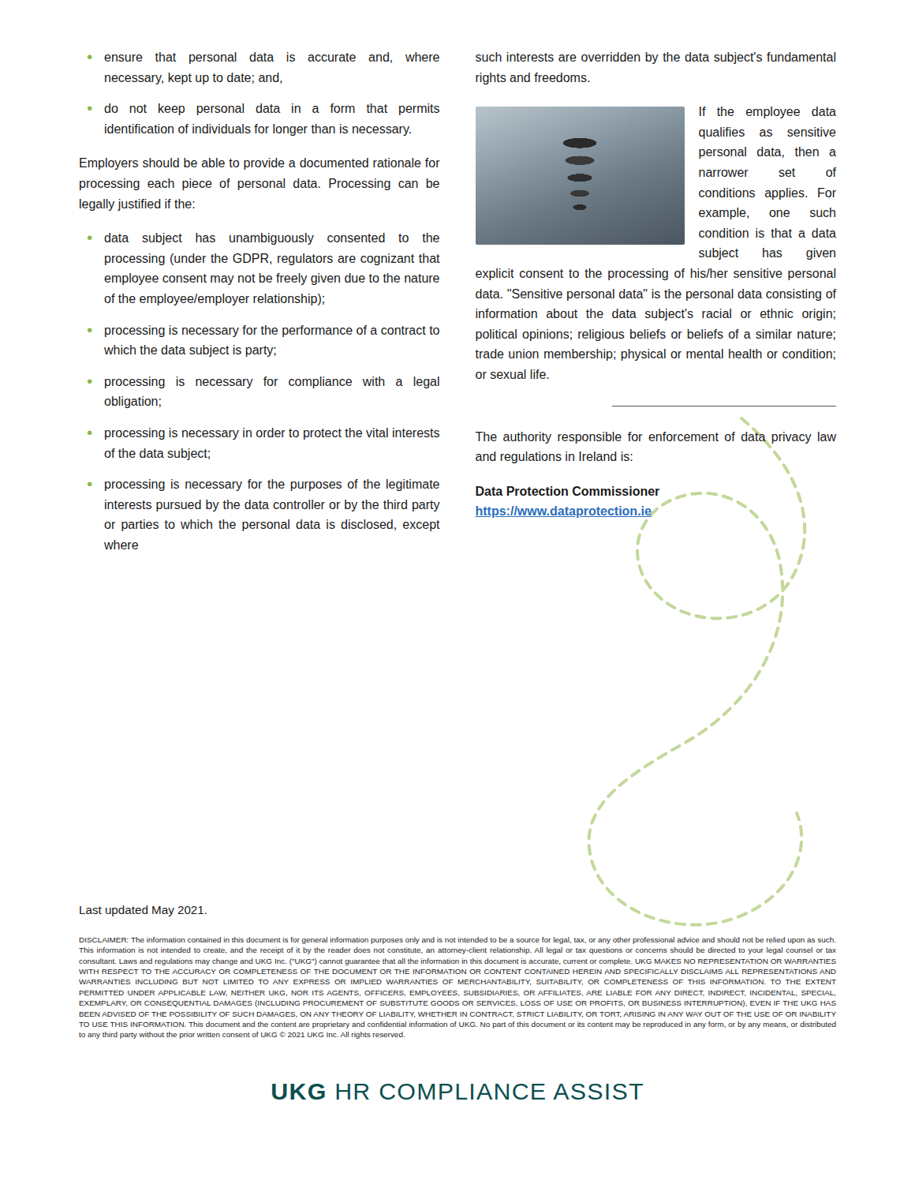ensure that personal data is accurate and, where necessary, kept up to date; and,
do not keep personal data in a form that permits identification of individuals for longer than is necessary.
Employers should be able to provide a documented rationale for processing each piece of personal data. Processing can be legally justified if the:
data subject has unambiguously consented to the processing (under the GDPR, regulators are cognizant that employee consent may not be freely given due to the nature of the employee/employer relationship);
processing is necessary for the performance of a contract to which the data subject is party;
processing is necessary for compliance with a legal obligation;
processing is necessary in order to protect the vital interests of the data subject;
processing is necessary for the purposes of the legitimate interests pursued by the data controller or by the third party or parties to which the personal data is disclosed, except where
such interests are overridden by the data subject's fundamental rights and freedoms.
If the employee data qualifies as sensitive personal data, then a narrower set of conditions applies. For example, one such condition is that a data subject has given explicit consent to the processing of his/her sensitive personal data. "Sensitive personal data" is the personal data consisting of information about the data subject's racial or ethnic origin; political opinions; religious beliefs or beliefs of a similar nature; trade union membership; physical or mental health or condition; or sexual life.
The authority responsible for enforcement of data privacy law and regulations in Ireland is:
Data Protection Commissioner
https://www.dataprotection.ie
Last updated May 2021.
DISCLAIMER: The information contained in this document is for general information purposes only and is not intended to be a source for legal, tax, or any other professional advice and should not be relied upon as such. This information is not intended to create, and the receipt of it by the reader does not constitute, an attorney-client relationship. All legal or tax questions or concerns should be directed to your legal counsel or tax consultant. Laws and regulations may change and UKG Inc. ("UKG") cannot guarantee that all the information in this document is accurate, current or complete. UKG MAKES NO REPRESENTATION OR WARRANTIES WITH RESPECT TO THE ACCURACY OR COMPLETENESS OF THE DOCUMENT OR THE INFORMATION OR CONTENT CONTAINED HEREIN AND SPECIFICALLY DISCLAIMS ALL REPRESENTATIONS AND WARRANTIES INCLUDING BUT NOT LIMITED TO ANY EXPRESS OR IMPLIED WARRANTIES OF MERCHANTABILITY, SUITABILITY, OR COMPLETENESS OF THIS INFORMATION. TO THE EXTENT PERMITTED UNDER APPLICABLE LAW, NEITHER UKG, NOR ITS AGENTS, OFFICERS, EMPLOYEES, SUBSIDIARIES, OR AFFILIATES, ARE LIABLE FOR ANY DIRECT, INDIRECT, INCIDENTAL, SPECIAL, EXEMPLARY, OR CONSEQUENTIAL DAMAGES (INCLUDING PROCUREMENT OF SUBSTITUTE GOODS OR SERVICES, LOSS OF USE OR PROFITS, OR BUSINESS INTERRUPTION), EVEN IF THE UKG HAS BEEN ADVISED OF THE POSSIBILITY OF SUCH DAMAGES, ON ANY THEORY OF LIABILITY, WHETHER IN CONTRACT, STRICT LIABILITY, OR TORT, ARISING IN ANY WAY OUT OF THE USE OF OR INABILITY TO USE THIS INFORMATION. This document and the content are proprietary and confidential information of UKG. No part of this document or its content may be reproduced in any form, or by any means, or distributed to any third party without the prior written consent of UKG © 2021 UKG Inc. All rights reserved.
UKG HR COMPLIANCE ASSIST